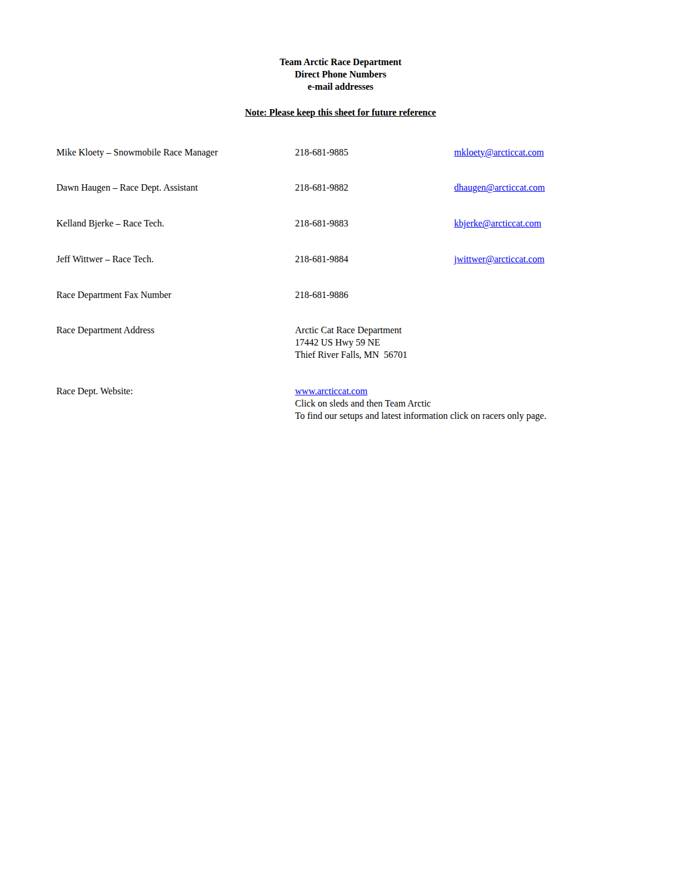Team Arctic Race Department
Direct Phone Numbers
e-mail addresses
Note: Please keep this sheet for future reference
| Mike Kloety – Snowmobile Race Manager | 218-681-9885 | mkloety@arcticcat.com |
| Dawn Haugen – Race Dept. Assistant | 218-681-9882 | dhaugen@arcticcat.com |
| Kelland Bjerke – Race Tech. | 218-681-9883 | kbjerke@arcticcat.com |
| Jeff Wittwer – Race Tech. | 218-681-9884 | jwittwer@arcticcat.com |
| Race Department Fax Number | 218-681-9886 | |
| Race Department Address | Arctic Cat Race Department 17442 US Hwy 59 NE Thief River Falls, MN 56701 |
| Race Dept. Website: | www.arcticcat.com Click on sleds and then Team Arctic To find our setups and latest information click on racers only page. |